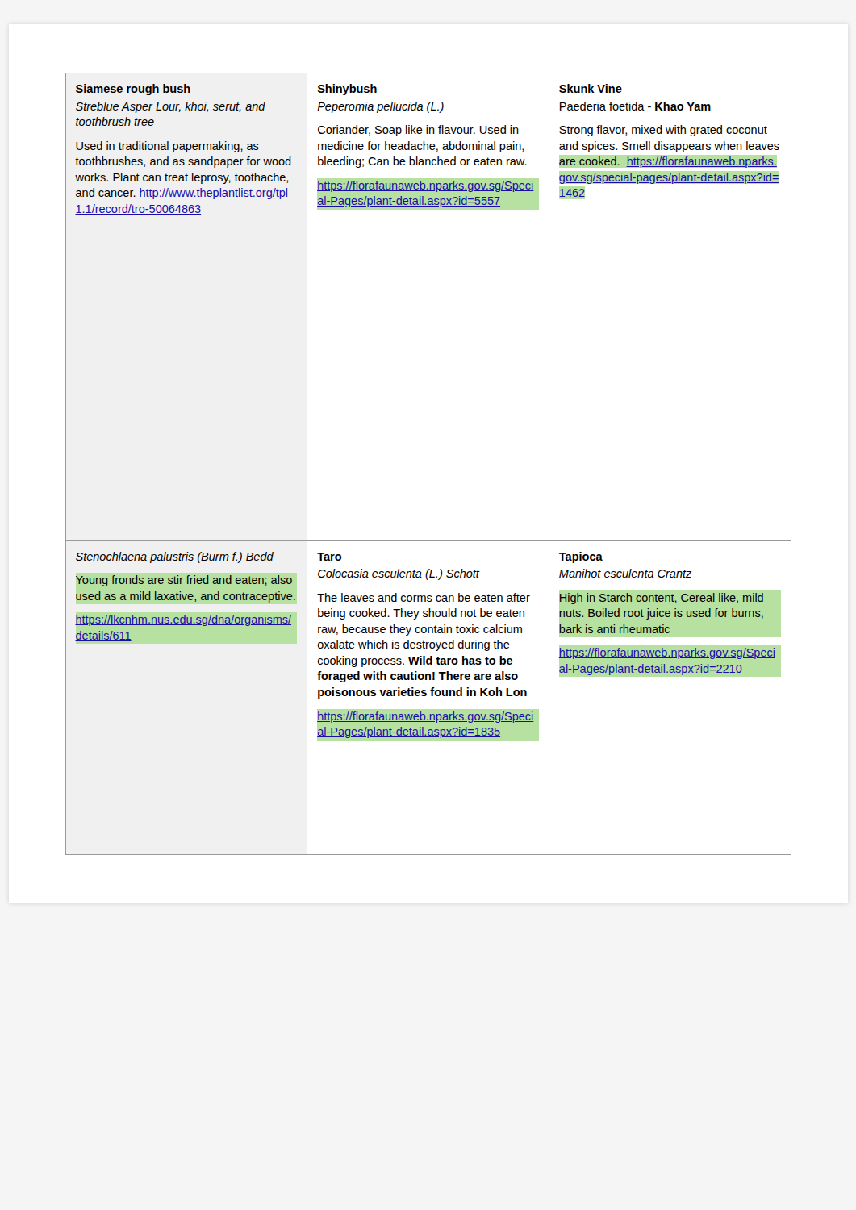| Siamese rough bush Streblue Asper Lour, khoi, serut, and toothbrush tree Used in traditional papermaking, as toothbrushes, and as sandpaper for wood works. Plant can treat leprosy, toothache, and cancer. http://www.theplantlist.org/tpl1.1/record/tro-50064863 | Shinybush Peperomia pellucida (L.) Coriander, Soap like in flavour. Used in medicine for headache, abdominal pain, bleeding; Can be blanched or eaten raw. https://florafaunaweb.nparks.gov.sg/Special-Pages/plant-detail.aspx?id=5557 | Skunk Vine Paederia foetida - Khao Yam Strong flavor, mixed with grated coconut and spices. Smell disappears when leaves are cooked. https://florafaunaweb.nparks.gov.sg/special-pages/plant-detail.aspx?id=1462 |
| Stenochlaena palustris (Burm f.) Bedd Young fronds are stir fried and eaten; also used as a mild laxative, and contraceptive. https://lkcnhm.nus.edu.sg/dna/organisms/details/611 | Taro Colocasia esculenta (L.) Schott The leaves and corms can be eaten after being cooked. They should not be eaten raw, because they contain toxic calcium oxalate which is destroyed during the cooking process. Wild taro has to be foraged with caution! There are also poisonous varieties found in Koh Lon https://florafaunaweb.nparks.gov.sg/Special-Pages/plant-detail.aspx?id=1835 | Tapioca Manihot esculenta Crantz High in Starch content, Cereal like, mild nuts. Boiled root juice is used for burns, bark is anti rheumatic https://florafaunaweb.nparks.gov.sg/Special-Pages/plant-detail.aspx?id=2210 |